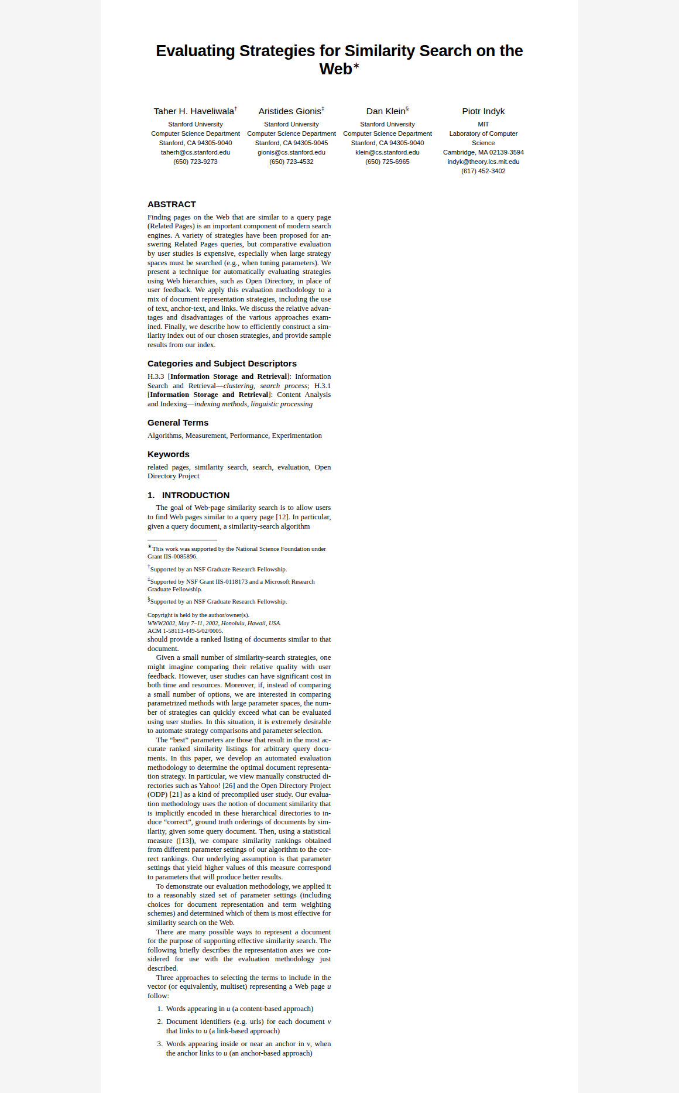Evaluating Strategies for Similarity Search on the Web∗
| Taher H. Haveliwala † Stanford University Computer Science Department Stanford, CA 94305-9040 taherh@cs.stanford.edu (650) 723-9273 | Aristides Gionis ‡ Stanford University Computer Science Department Stanford, CA 94305-9045 gionis@cs.stanford.edu (650) 723-4532 | Dan Klein § Stanford University Computer Science Department Stanford, CA 94305-9040 klein@cs.stanford.edu (650) 725-6965 | Piotr Indyk MIT Laboratory of Computer Science Cambridge, MA 02139-3594 indyk@theory.lcs.mit.edu (617) 452-3402 |
ABSTRACT
Finding pages on the Web that are similar to a query page (Related Pages) is an important component of modern search engines. A variety of strategies have been proposed for answering Related Pages queries, but comparative evaluation by user studies is expensive, especially when large strategy spaces must be searched (e.g., when tuning parameters). We present a technique for automatically evaluating strategies using Web hierarchies, such as Open Directory, in place of user feedback. We apply this evaluation methodology to a mix of document representation strategies, including the use of text, anchor-text, and links. We discuss the relative advantages and disadvantages of the various approaches examined. Finally, we describe how to efficiently construct a similarity index out of our chosen strategies, and provide sample results from our index.
Categories and Subject Descriptors
H.3.3 [Information Storage and Retrieval]: Information Search and Retrieval—clustering, search process; H.3.1 [Information Storage and Retrieval]: Content Analysis and Indexing—indexing methods, linguistic processing
General Terms
Algorithms, Measurement, Performance, Experimentation
Keywords
related pages, similarity search, search, evaluation, Open Directory Project
1. INTRODUCTION
The goal of Web-page similarity search is to allow users to find Web pages similar to a query page [12]. In particular, given a query document, a similarity-search algorithm
∗This work was supported by the National Science Foundation under Grant IIS-0085896.
†Supported by an NSF Graduate Research Fellowship.
‡Supported by NSF Grant IIS-0118173 and a Microsoft Research Graduate Fellowship.
§Supported by an NSF Graduate Research Fellowship.
Copyright is held by the author/owner(s).
WWW2002, May 7–11, 2002, Honolulu, Hawaii, USA.
ACM 1-58113-449-5/02/0005.
should provide a ranked listing of documents similar to that document.
Given a small number of similarity-search strategies, one might imagine comparing their relative quality with user feedback. However, user studies can have significant cost in both time and resources. Moreover, if, instead of comparing a small number of options, we are interested in comparing parametrized methods with large parameter spaces, the number of strategies can quickly exceed what can be evaluated using user studies. In this situation, it is extremely desirable to automate strategy comparisons and parameter selection.
The “best” parameters are those that result in the most accurate ranked similarity listings for arbitrary query documents. In this paper, we develop an automated evaluation methodology to determine the optimal document representation strategy. In particular, we view manually constructed directories such as Yahoo! [26] and the Open Directory Project (ODP) [21] as a kind of precompiled user study. Our evaluation methodology uses the notion of document similarity that is implicitly encoded in these hierarchical directories to induce “correct”, ground truth orderings of documents by similarity, given some query document. Then, using a statistical measure ([13]), we compare similarity rankings obtained from different parameter settings of our algorithm to the correct rankings. Our underlying assumption is that parameter settings that yield higher values of this measure correspond to parameters that will produce better results.
To demonstrate our evaluation methodology, we applied it to a reasonably sized set of parameter settings (including choices for document representation and term weighting schemes) and determined which of them is most effective for similarity search on the Web.
There are many possible ways to represent a document for the purpose of supporting effective similarity search. The following briefly describes the representation axes we considered for use with the evaluation methodology just described.
Three approaches to selecting the terms to include in the vector (or equivalently, multiset) representing a Web page u follow:
Words appearing in u (a content-based approach)
Document identifiers (e.g. urls) for each document v that links to u (a link-based approach)
Words appearing inside or near an anchor in v, when the anchor links to u (an anchor-based approach)